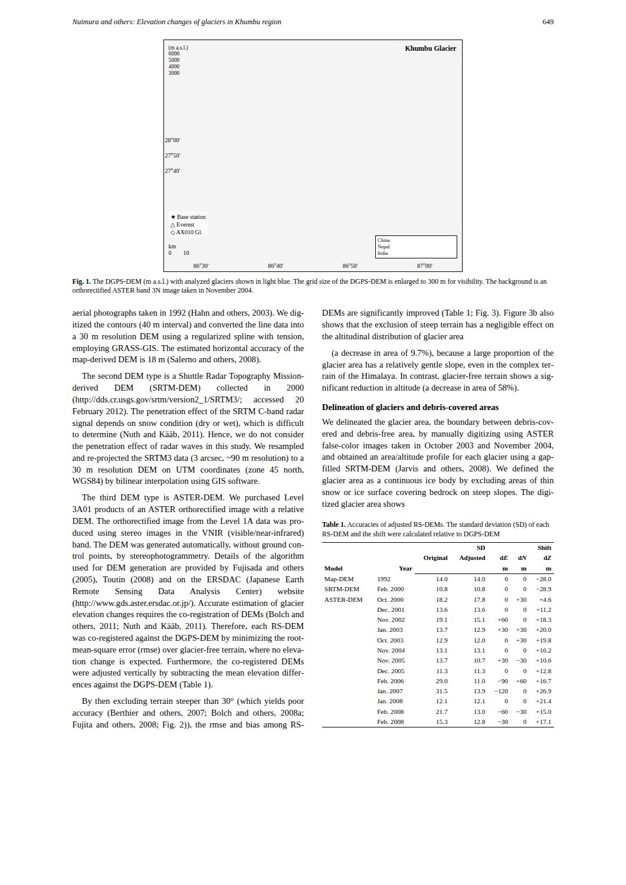Nuimura and others: Elevation changes of glaciers in Khumbu region 649
(m a.s.l.)
6000
5000
4000
3000
Khumbu Glacier
★ Base station
△ Everest
◇ AX010 Gl.
km
0 10
China
Nepal
India
28°00′
27°50′
27°40′
86°30′ 86°40′ 86°50′ 87°00′
Fig. 1. The DGPS-DEM (m a.s.l.) with analyzed glaciers shown in light blue. The grid size of the DGPS-DEM is enlarged to 300 m for visibility. The background is an orthorectified ASTER band 3N image taken in November 2004.
aerial photographs taken in 1992 (Hahn and others, 2003). We digitized the contours (40 m interval) and converted the line data into a 30 m resolution DEM using a regularized spline with tension, employing GRASS-GIS. The estimated horizontal accuracy of the map-derived DEM is 18 m (Salerno and others, 2008).
The second DEM type is a Shuttle Radar Topography Mission-derived DEM (SRTM-DEM) collected in 2000 (http://dds.cr.usgs.gov/srtm/version2_1/SRTM3/; accessed 20 February 2012). The penetration effect of the SRTM C-band radar signal depends on snow condition (dry or wet), which is difficult to determine (Nuth and Kääb, 2011). Hence, we do not consider the penetration effect of radar waves in this study. We resampled and re-projected the SRTM3 data (3 arcsec, ~90 m resolution) to a 30 m resolution DEM on UTM coordinates (zone 45 north, WGS84) by bilinear interpolation using GIS software.
The third DEM type is ASTER-DEM. We purchased Level 3A01 products of an ASTER orthorectified image with a relative DEM. The orthorectified image from the Level 1A data was produced using stereo images in the VNIR (visible/near-infrared) band. The DEM was generated automatically, without ground control points, by stereophotogrammetry. Details of the algorithm used for DEM generation are provided by Fujisada and others (2005), Toutin (2008) and on the ERSDAC (Japanese Earth Remote Sensing Data Analysis Center) website (http://www.gds.aster.ersdac.or.jp/). Accurate estimation of glacier elevation changes requires the co-registration of DEMs (Bolch and others, 2011; Nuth and Kääb, 2011). Therefore, each RS-DEM was co-registered against the DGPS-DEM by minimizing the root-mean-square error (rmse) over glacier-free terrain, where no elevation change is expected. Furthermore, the co-registered DEMs were adjusted vertically by subtracting the mean elevation differences against the DGPS-DEM (Table 1).
By then excluding terrain steeper than 30° (which yields poor accuracy (Berthier and others, 2007; Bolch and others, 2008a; Fujita and others, 2008; Fig. 2)), the rmse and bias among RS-DEMs are significantly improved (Table 1; Fig. 3). Figure 3b also shows that the exclusion of steep terrain has a negligible effect on the altitudinal distribution of glacier area
(a decrease in area of 9.7%), because a large proportion of the glacier area has a relatively gentle slope, even in the complex terrain of the Himalaya. In contrast, glacier-free terrain shows a significant reduction in altitude (a decrease in area of 58%).
Delineation of glaciers and debris-covered areas
We delineated the glacier area, the boundary between debris-covered and debris-free area, by manually digitizing using ASTER false-color images taken in October 2003 and November 2004, and obtained an area/altitude profile for each glacier using a gap-filled SRTM-DEM (Jarvis and others, 2008). We defined the glacier area as a continuous ice body by excluding areas of thin snow or ice surface covering bedrock on steep slopes. The digitized glacier area shows
Table 1. Accuracies of adjusted RS-DEMs. The standard deviation (SD) of each RS-DEM and the shift were calculated relative to DGPS-DEM
| Model | Year | SD | Shift |
| --- | --- | --- | --- |
| Original | Adjusted | d E | d N | d Z |
| | | m | m | m |
| Map-DEM | 1992 | 14.0 | 14.0 | 0 | 0 | −28.0 |
| SRTM-DEM | Feb. 2000 | 10.8 | 10.8 | 0 | 0 | −28.9 |
| ASTER-DEM | Oct. 2000 | 18.2 | 17.8 | 0 | +30 | +4.6 |
| | Dec. 2001 | 13.6 | 13.6 | 0 | 0 | +11.2 |
| | Nov. 2002 | 19.1 | 15.1 | +60 | 0 | +18.3 |
| | Jan. 2003 | 13.7 | 12.9 | +30 | +30 | +20.0 |
| | Oct. 2003 | 12.9 | 12.0 | 0 | +30 | +19.8 |
| | Nov. 2004 | 13.1 | 13.1 | 0 | 0 | +16.2 |
| | Nov. 2005 | 13.7 | 10.7 | +30 | −30 | +10.6 |
| | Dec. 2005 | 11.3 | 11.3 | 0 | 0 | +12.8 |
| | Feb. 2006 | 29.0 | 11.0 | −90 | +60 | +16.7 |
| | Jan. 2007 | 31.5 | 13.9 | −120 | 0 | +26.9 |
| | Jan. 2008 | 12.1 | 12.1 | 0 | 0 | +21.4 |
| | Feb. 2008 | 21.7 | 13.0 | −60 | −30 | +15.0 |
| | Feb. 2008 | 15.3 | 12.8 | −30 | 0 | +17.1 |